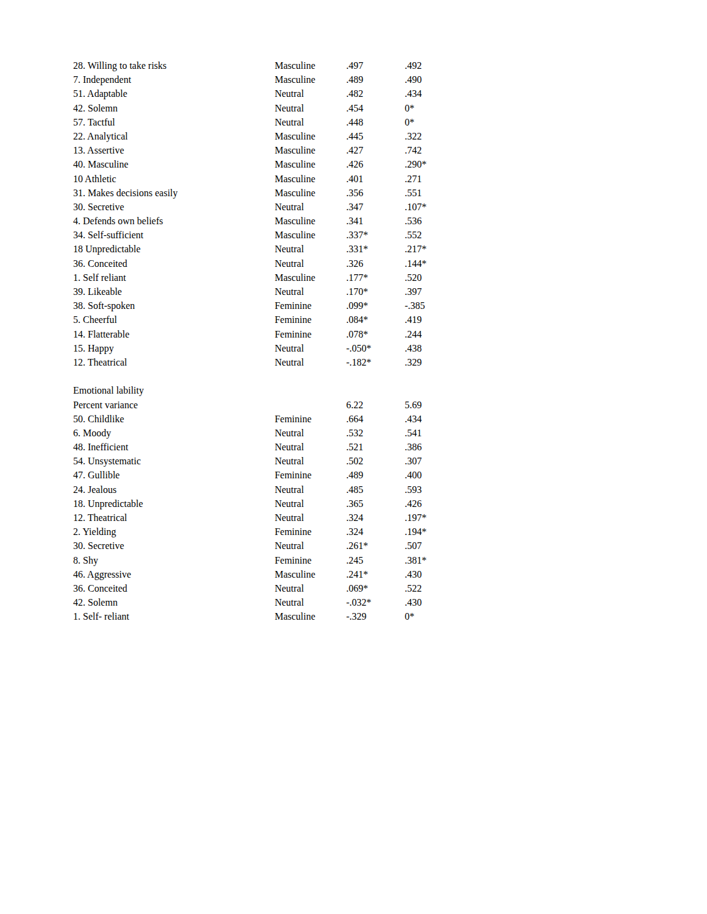| 28. Willing to take risks | Masculine | .497 | .492 |
| 7. Independent | Masculine | .489 | .490 |
| 51. Adaptable | Neutral | .482 | .434 |
| 42. Solemn | Neutral | .454 | 0* |
| 57. Tactful | Neutral | .448 | 0* |
| 22. Analytical | Masculine | .445 | .322 |
| 13. Assertive | Masculine | .427 | .742 |
| 40. Masculine | Masculine | .426 | .290* |
| 10 Athletic | Masculine | .401 | .271 |
| 31. Makes decisions easily | Masculine | .356 | .551 |
| 30. Secretive | Neutral | .347 | .107* |
| 4. Defends own beliefs | Masculine | .341 | .536 |
| 34. Self-sufficient | Masculine | .337* | .552 |
| 18 Unpredictable | Neutral | .331* | .217* |
| 36. Conceited | Neutral | .326 | .144* |
| 1. Self reliant | Masculine | .177* | .520 |
| 39. Likeable | Neutral | .170* | .397 |
| 38. Soft-spoken | Feminine | .099* | -.385 |
| 5. Cheerful | Feminine | .084* | .419 |
| 14. Flatterable | Feminine | .078* | .244 |
| 15. Happy | Neutral | -.050* | .438 |
| 12. Theatrical | Neutral | -.182* | .329 |
| Emotional lability | | | |
| Percent variance | | 6.22 | 5.69 |
| 50. Childlike | Feminine | .664 | .434 |
| 6. Moody | Neutral | .532 | .541 |
| 48. Inefficient | Neutral | .521 | .386 |
| 54. Unsystematic | Neutral | .502 | .307 |
| 47. Gullible | Feminine | .489 | .400 |
| 24. Jealous | Neutral | .485 | .593 |
| 18. Unpredictable | Neutral | .365 | .426 |
| 12. Theatrical | Neutral | .324 | .197* |
| 2. Yielding | Feminine | .324 | .194* |
| 30. Secretive | Neutral | .261* | .507 |
| 8. Shy | Feminine | .245 | .381* |
| 46. Aggressive | Masculine | .241* | .430 |
| 36. Conceited | Neutral | .069* | .522 |
| 42. Solemn | Neutral | -.032* | .430 |
| 1. Self- reliant | Masculine | -.329 | 0* |